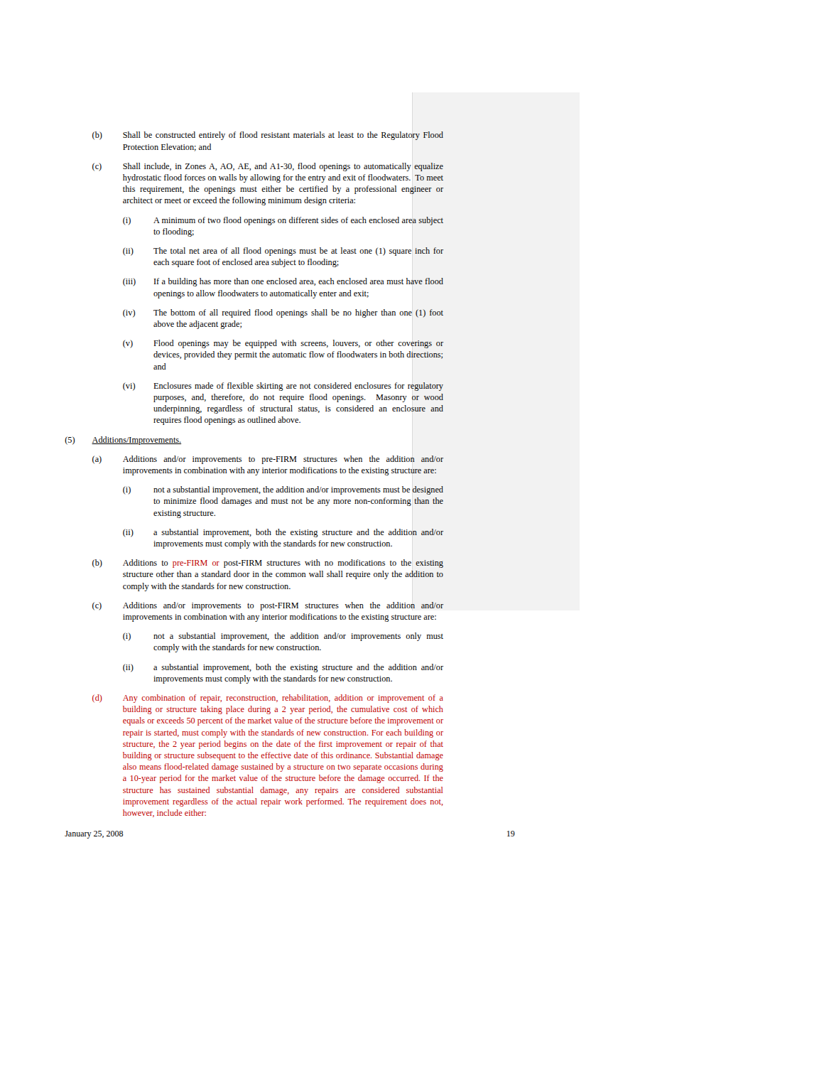(b)
Shall be constructed entirely of flood resistant materials at least to the Regulatory Flood Protection Elevation; and
(c)
Shall include, in Zones A, AO, AE, and A1-30, flood openings to automatically equalize hydrostatic flood forces on walls by allowing for the entry and exit of floodwaters. To meet this requirement, the openings must either be certified by a professional engineer or architect or meet or exceed the following minimum design criteria:
(i)
A minimum of two flood openings on different sides of each enclosed area subject to flooding;
(ii)
The total net area of all flood openings must be at least one (1) square inch for each square foot of enclosed area subject to flooding;
(iii)
If a building has more than one enclosed area, each enclosed area must have flood openings to allow floodwaters to automatically enter and exit;
(iv)
The bottom of all required flood openings shall be no higher than one (1) foot above the adjacent grade;
(v)
Flood openings may be equipped with screens, louvers, or other coverings or devices, provided they permit the automatic flow of floodwaters in both directions; and
(vi)
Enclosures made of flexible skirting are not considered enclosures for regulatory purposes, and, therefore, do not require flood openings. Masonry or wood underpinning, regardless of structural status, is considered an enclosure and requires flood openings as outlined above.
(5)
Additions/Improvements.
(a)
Additions and/or improvements to pre-FIRM structures when the addition and/or improvements in combination with any interior modifications to the existing structure are:
(i)
not a substantial improvement, the addition and/or improvements must be designed to minimize flood damages and must not be any more non-conforming than the existing structure.
(ii)
a substantial improvement, both the existing structure and the addition and/or improvements must comply with the standards for new construction.
(b)
Additions to pre-FIRM or post-FIRM structures with no modifications to the existing structure other than a standard door in the common wall shall require only the addition to comply with the standards for new construction.
(c)
Additions and/or improvements to post-FIRM structures when the addition and/or improvements in combination with any interior modifications to the existing structure are:
(i)
not a substantial improvement, the addition and/or improvements only must comply with the standards for new construction.
(ii)
a substantial improvement, both the existing structure and the addition and/or improvements must comply with the standards for new construction.
(d)
Any combination of repair, reconstruction, rehabilitation, addition or improvement of a building or structure taking place during a 2 year period, the cumulative cost of which equals or exceeds 50 percent of the market value of the structure before the improvement or repair is started, must comply with the standards of new construction. For each building or structure, the 2 year period begins on the date of the first improvement or repair of that building or structure subsequent to the effective date of this ordinance. Substantial damage also means flood-related damage sustained by a structure on two separate occasions during a 10-year period for the market value of the structure before the damage occurred. If the structure has sustained substantial damage, any repairs are considered substantial improvement regardless of the actual repair work performed. The requirement does not, however, include either:
January 25, 2008 19